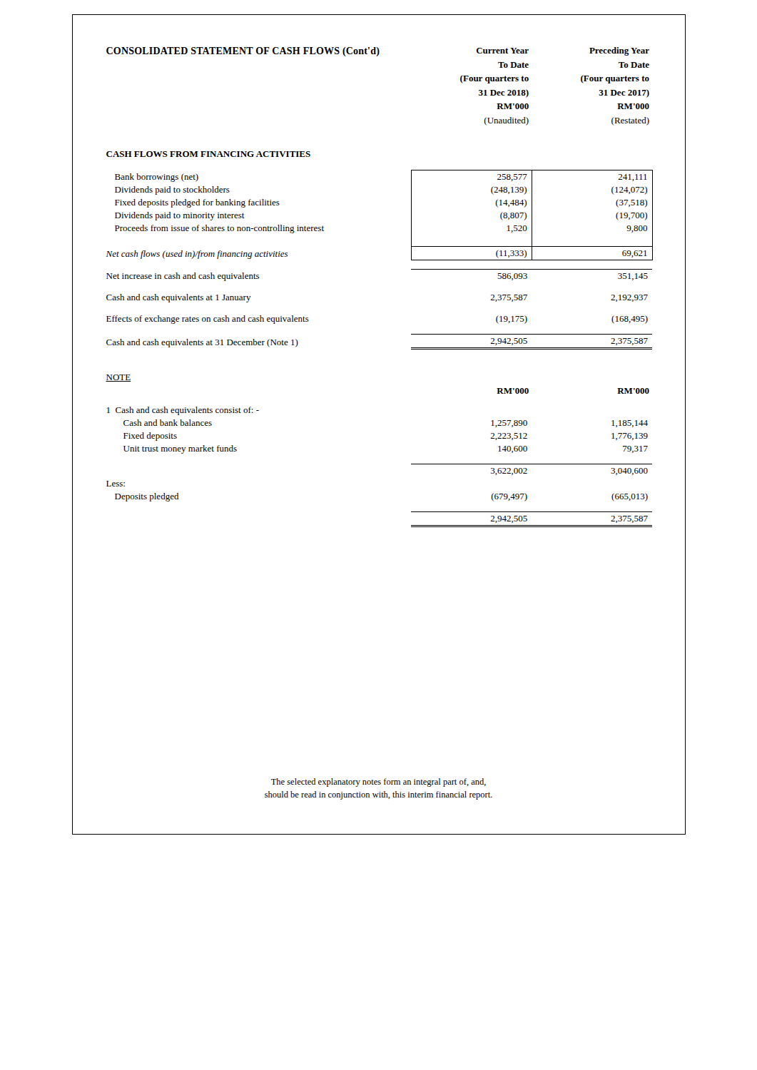| CONSOLIDATED STATEMENT OF CASH FLOWS (Cont'd) | Current Year | Preceding Year |
| | To Date | To Date |
| | (Four quarters to | (Four quarters to |
| | 31 Dec 2018) | 31 Dec 2017) |
| | RM'000 | RM'000 |
| | (Unaudited) | (Restated) |
| CASH FLOWS FROM FINANCING ACTIVITIES | | |
| Bank borrowings (net) | 258,577 | 241,111 |
| Dividends paid to stockholders | (248,139) | (124,072) |
| Fixed deposits pledged for banking facilities | (14,484) | (37,518) |
| Dividends paid to minority interest | (8,807) | (19,700) |
| Proceeds from issue of shares to non-controlling interest | 1,520 | 9,800 |
| Net cash flows (used in)/from financing activities | (11,333) | 69,621 |
| Net increase in cash and cash equivalents | 586,093 | 351,145 |
| Cash and cash equivalents at 1 January | 2,375,587 | 2,192,937 |
| Effects of exchange rates on cash and cash equivalents | (19,175) | (168,495) |
| Cash and cash equivalents at 31 December (Note 1) | 2,942,505 | 2,375,587 |
| NOTE | | |
| | RM'000 | RM'000 |
| 1 Cash and cash equivalents consist of: - | | |
| Cash and bank balances | 1,257,890 | 1,185,144 |
| Fixed deposits | 2,223,512 | 1,776,139 |
| Unit trust money market funds | 140,600 | 79,317 |
| | 3,622,002 | 3,040,600 |
| Less: | | |
| Deposits pledged | (679,497) | (665,013) |
| | 2,942,505 | 2,375,587 |
The selected explanatory notes form an integral part of, and,
should be read in conjunction with, this interim financial report.